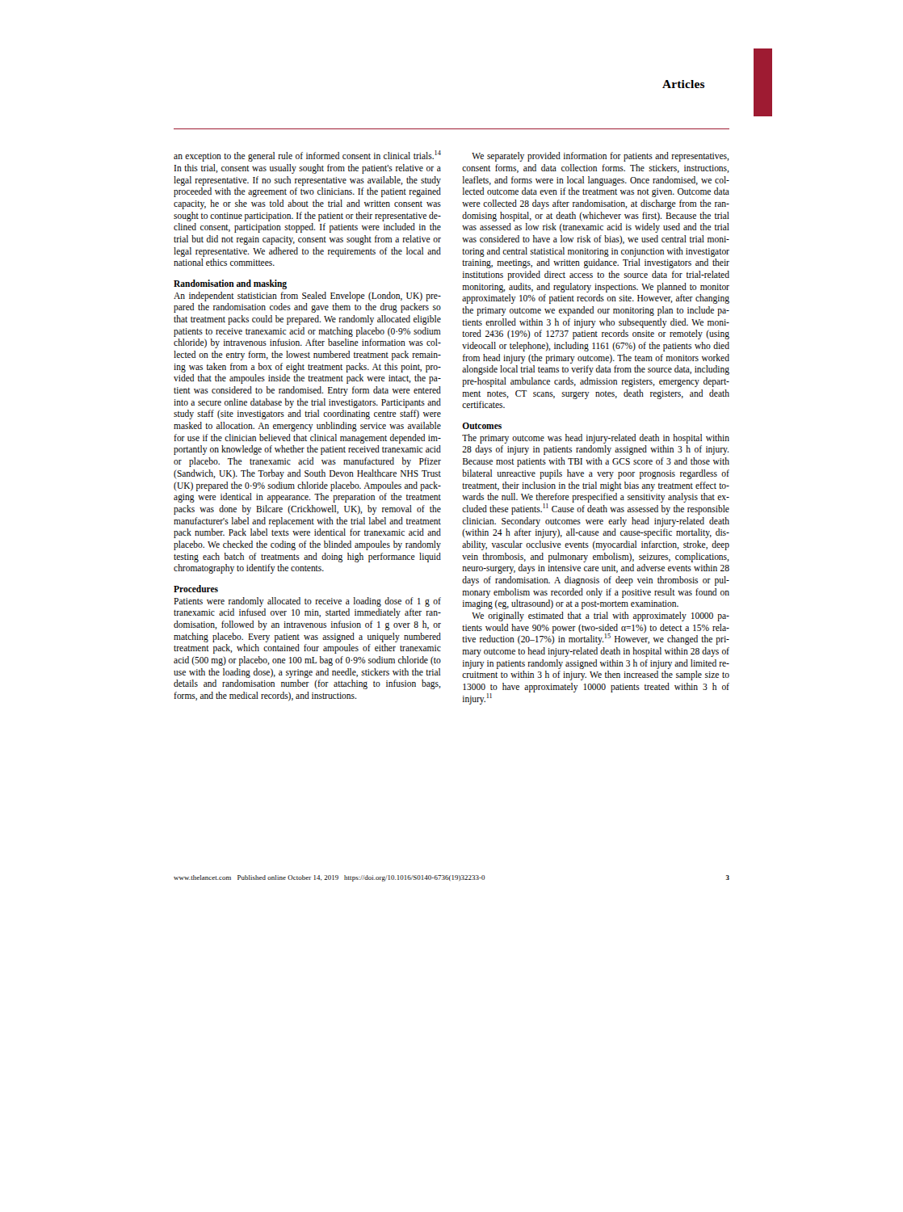Articles
an exception to the general rule of informed consent in clinical trials.14 In this trial, consent was usually sought from the patient's relative or a legal representative. If no such representative was available, the study proceeded with the agreement of two clinicians. If the patient regained capacity, he or she was told about the trial and written consent was sought to continue participation. If the patient or their representative declined consent, participation stopped. If patients were included in the trial but did not regain capacity, consent was sought from a relative or legal representative. We adhered to the requirements of the local and national ethics committees.
Randomisation and masking
An independent statistician from Sealed Envelope (London, UK) prepared the randomisation codes and gave them to the drug packers so that treatment packs could be prepared. We randomly allocated eligible patients to receive tranexamic acid or matching placebo (0·9% sodium chloride) by intravenous infusion. After baseline information was collected on the entry form, the lowest numbered treatment pack remaining was taken from a box of eight treatment packs. At this point, provided that the ampoules inside the treatment pack were intact, the patient was considered to be randomised. Entry form data were entered into a secure online database by the trial investigators. Participants and study staff (site investigators and trial coordinating centre staff) were masked to allocation. An emergency unblinding service was available for use if the clinician believed that clinical management depended importantly on knowledge of whether the patient received tranexamic acid or placebo. The tranexamic acid was manufactured by Pfizer (Sandwich, UK). The Torbay and South Devon Healthcare NHS Trust (UK) prepared the 0·9% sodium chloride placebo. Ampoules and packaging were identical in appearance. The preparation of the treatment packs was done by Bilcare (Crickhowell, UK), by removal of the manufacturer's label and replacement with the trial label and treatment pack number. Pack label texts were identical for tranexamic acid and placebo. We checked the coding of the blinded ampoules by randomly testing each batch of treatments and doing high performance liquid chromatography to identify the contents.
Procedures
Patients were randomly allocated to receive a loading dose of 1 g of tranexamic acid infused over 10 min, started immediately after randomisation, followed by an intravenous infusion of 1 g over 8 h, or matching placebo. Every patient was assigned a uniquely numbered treatment pack, which contained four ampoules of either tranexamic acid (500 mg) or placebo, one 100 mL bag of 0·9% sodium chloride (to use with the loading dose), a syringe and needle, stickers with the trial details and randomisation number (for attaching to infusion bags, forms, and the medical records), and instructions.
We separately provided information for patients and representatives, consent forms, and data collection forms. The stickers, instructions, leaflets, and forms were in local languages. Once randomised, we collected outcome data even if the treatment was not given. Outcome data were collected 28 days after randomisation, at discharge from the randomising hospital, or at death (whichever was first). Because the trial was assessed as low risk (tranexamic acid is widely used and the trial was considered to have a low risk of bias), we used central trial monitoring and central statistical monitoring in conjunction with investigator training, meetings, and written guidance. Trial investigators and their institutions provided direct access to the source data for trial-related monitoring, audits, and regulatory inspections. We planned to monitor approximately 10% of patient records on site. However, after changing the primary outcome we expanded our monitoring plan to include patients enrolled within 3 h of injury who subsequently died. We monitored 2436 (19%) of 12737 patient records onsite or remotely (using videocall or telephone), including 1161 (67%) of the patients who died from head injury (the primary outcome). The team of monitors worked alongside local trial teams to verify data from the source data, including pre-hospital ambulance cards, admission registers, emergency department notes, CT scans, surgery notes, death registers, and death certificates.
Outcomes
The primary outcome was head injury-related death in hospital within 28 days of injury in patients randomly assigned within 3 h of injury. Because most patients with TBI with a GCS score of 3 and those with bilateral unreactive pupils have a very poor prognosis regardless of treatment, their inclusion in the trial might bias any treatment effect towards the null. We therefore prespecified a sensitivity analysis that excluded these patients.11 Cause of death was assessed by the responsible clinician. Secondary outcomes were early head injury-related death (within 24 h after injury), all-cause and cause-specific mortality, disability, vascular occlusive events (myocardial infarction, stroke, deep vein thrombosis, and pulmonary embolism), seizures, complications, neuro-surgery, days in intensive care unit, and adverse events within 28 days of randomisation. A diagnosis of deep vein thrombosis or pulmonary embolism was recorded only if a positive result was found on imaging (eg, ultrasound) or at a post-mortem examination.
We originally estimated that a trial with approximately 10000 patients would have 90% power (two-sided α=1%) to detect a 15% relative reduction (20–17%) in mortality.15 However, we changed the primary outcome to head injury-related death in hospital within 28 days of injury in patients randomly assigned within 3 h of injury and limited recruitment to within 3 h of injury. We then increased the sample size to 13000 to have approximately 10000 patients treated within 3 h of injury.11
www.thelancet.com Published online October 14, 2019 https://doi.org/10.1016/S0140-6736(19)32233-0
3